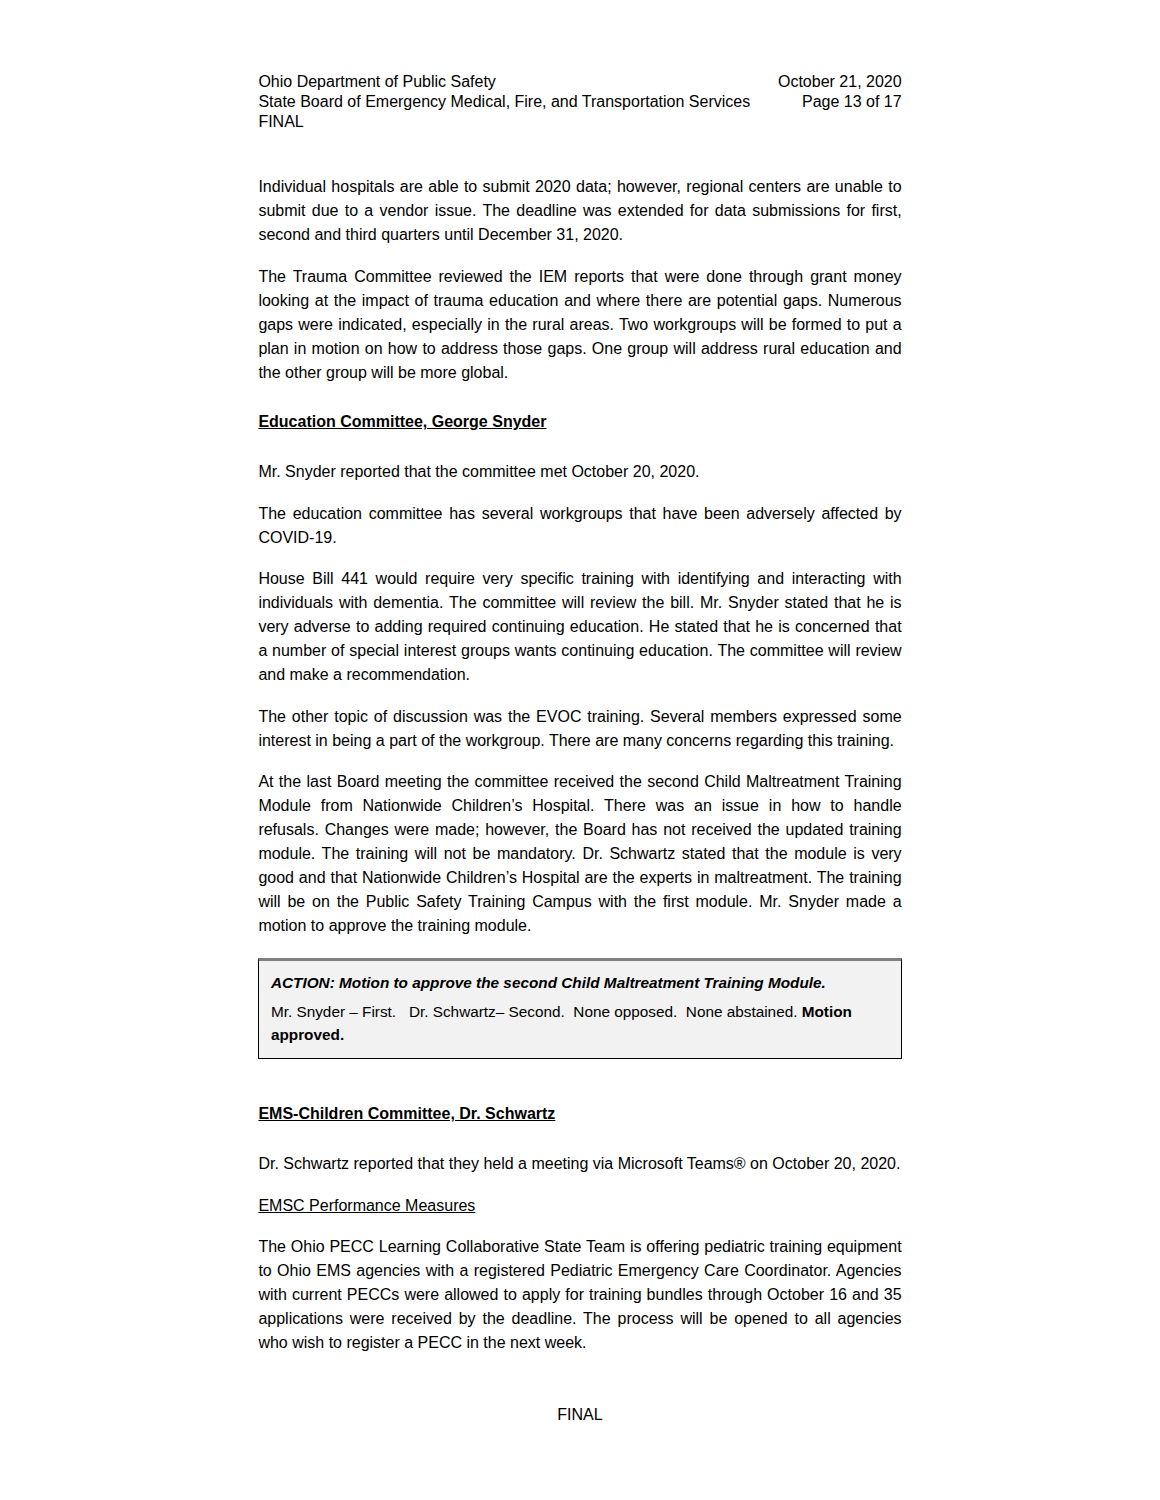Ohio Department of Public Safety
State Board of Emergency Medical, Fire, and Transportation Services
FINAL
October 21, 2020
Page 13 of 17
Individual hospitals are able to submit 2020 data; however, regional centers are unable to submit due to a vendor issue. The deadline was extended for data submissions for first, second and third quarters until December 31, 2020.
The Trauma Committee reviewed the IEM reports that were done through grant money looking at the impact of trauma education and where there are potential gaps. Numerous gaps were indicated, especially in the rural areas. Two workgroups will be formed to put a plan in motion on how to address those gaps. One group will address rural education and the other group will be more global.
Education Committee, George Snyder
Mr. Snyder reported that the committee met October 20, 2020.
The education committee has several workgroups that have been adversely affected by COVID-19.
House Bill 441 would require very specific training with identifying and interacting with individuals with dementia. The committee will review the bill. Mr. Snyder stated that he is very adverse to adding required continuing education. He stated that he is concerned that a number of special interest groups wants continuing education. The committee will review and make a recommendation.
The other topic of discussion was the EVOC training. Several members expressed some interest in being a part of the workgroup. There are many concerns regarding this training.
At the last Board meeting the committee received the second Child Maltreatment Training Module from Nationwide Children’s Hospital. There was an issue in how to handle refusals. Changes were made; however, the Board has not received the updated training module. The training will not be mandatory. Dr. Schwartz stated that the module is very good and that Nationwide Children’s Hospital are the experts in maltreatment. The training will be on the Public Safety Training Campus with the first module. Mr. Snyder made a motion to approve the training module.
ACTION: Motion to approve the second Child Maltreatment Training Module.
Mr. Snyder – First. Dr. Schwartz– Second. None opposed. None abstained. Motion approved.
EMS-Children Committee, Dr. Schwartz
Dr. Schwartz reported that they held a meeting via Microsoft Teams® on October 20, 2020.
EMSC Performance Measures
The Ohio PECC Learning Collaborative State Team is offering pediatric training equipment to Ohio EMS agencies with a registered Pediatric Emergency Care Coordinator. Agencies with current PECCs were allowed to apply for training bundles through October 16 and 35 applications were received by the deadline. The process will be opened to all agencies who wish to register a PECC in the next week.
FINAL